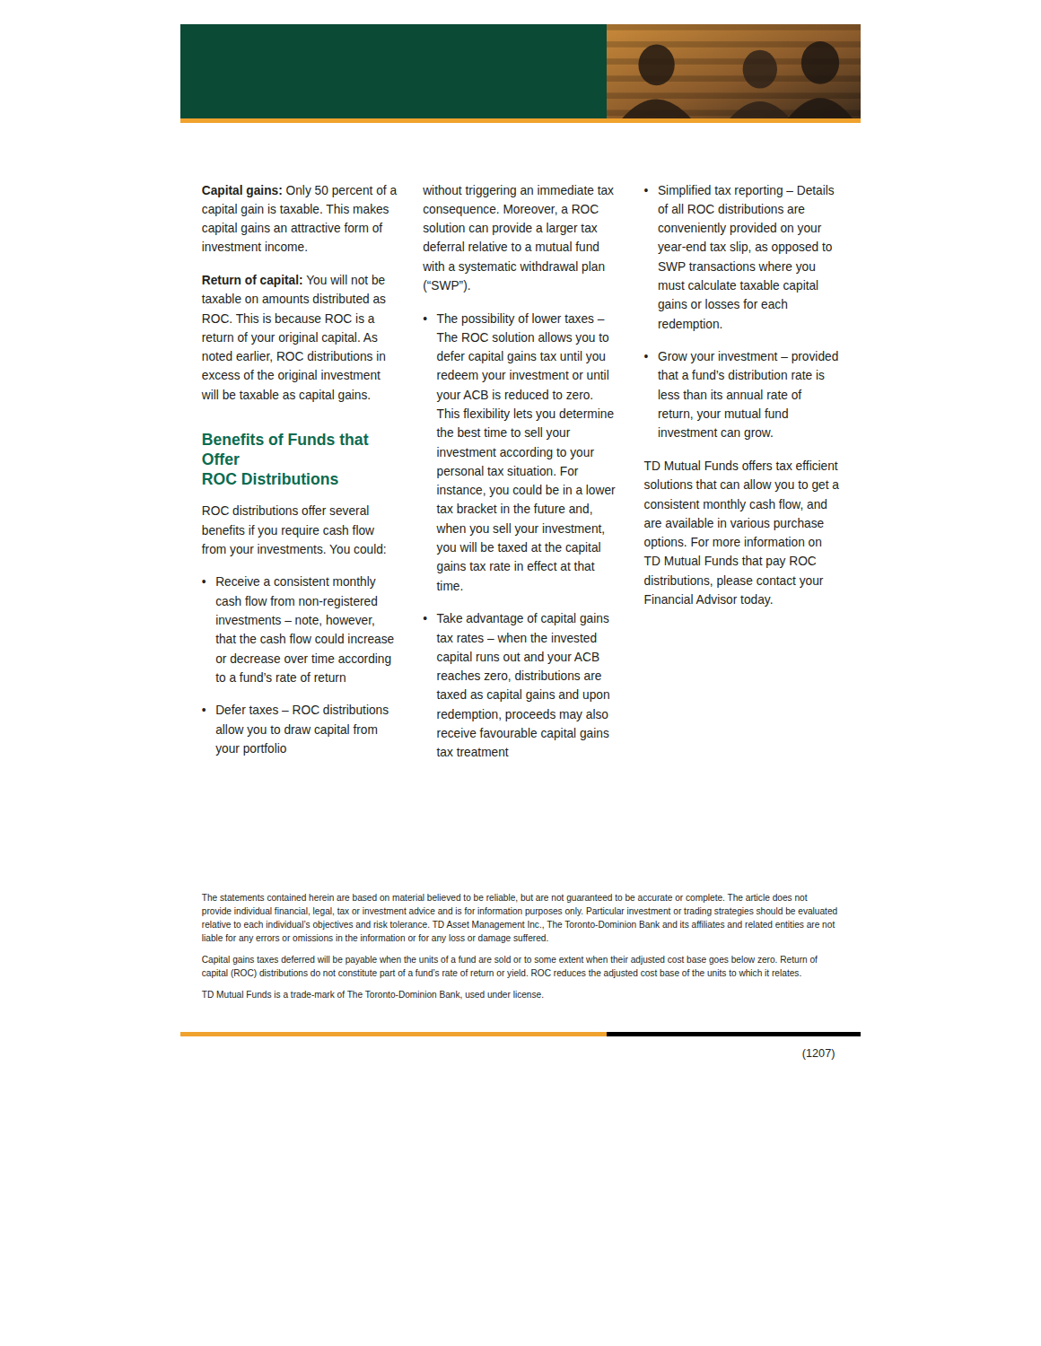Capital gains: Only 50 percent of a capital gain is taxable. This makes capital gains an attractive form of investment income.
Return of capital: You will not be taxable on amounts distributed as ROC. This is because ROC is a return of your original capital. As noted earlier, ROC distributions in excess of the original investment will be taxable as capital gains.
Benefits of Funds that Offer
ROC Distributions
ROC distributions offer several benefits if you require cash flow from your investments. You could:
Receive a consistent monthly cash flow from non-registered investments – note, however, that the cash flow could increase or decrease over time according to a fund’s rate of return
Defer taxes – ROC distributions allow you to draw capital from your portfolio
without triggering an immediate tax consequence. Moreover, a ROC solution can provide a larger tax deferral relative to a mutual fund with a systematic withdrawal plan (“SWP”).
The possibility of lower taxes – The ROC solution allows you to defer capital gains tax until you redeem your investment or until your ACB is reduced to zero. This flexibility lets you determine the best time to sell your investment according to your personal tax situation. For instance, you could be in a lower tax bracket in the future and, when you sell your investment, you will be taxed at the capital gains tax rate in effect at that time.
Take advantage of capital gains tax rates – when the invested capital runs out and your ACB reaches zero, distributions are taxed as capital gains and upon redemption, proceeds may also receive favourable capital gains tax treatment
Simplified tax reporting – Details of all ROC distributions are conveniently provided on your year-end tax slip, as opposed to SWP transactions where you must calculate taxable capital gains or losses for each redemption.
Grow your investment – provided that a fund’s distribution rate is less than its annual rate of return, your mutual fund investment can grow.
TD Mutual Funds offers tax efficient solutions that can allow you to get a consistent monthly cash flow, and are available in various purchase options. For more information on TD Mutual Funds that pay ROC distributions, please contact your Financial Advisor today.
The statements contained herein are based on material believed to be reliable, but are not guaranteed to be accurate or complete. The article does not provide individual financial, legal, tax or investment advice and is for information purposes only. Particular investment or trading strategies should be evaluated relative to each individual’s objectives and risk tolerance. TD Asset Management Inc., The Toronto-Dominion Bank and its affiliates and related entities are not liable for any errors or omissions in the information or for any loss or damage suffered.
Capital gains taxes deferred will be payable when the units of a fund are sold or to some extent when their adjusted cost base goes below zero. Return of capital (ROC) distributions do not constitute part of a fund’s rate of return or yield. ROC reduces the adjusted cost base of the units to which it relates.
TD Mutual Funds is a trade-mark of The Toronto-Dominion Bank, used under license.
(1207)